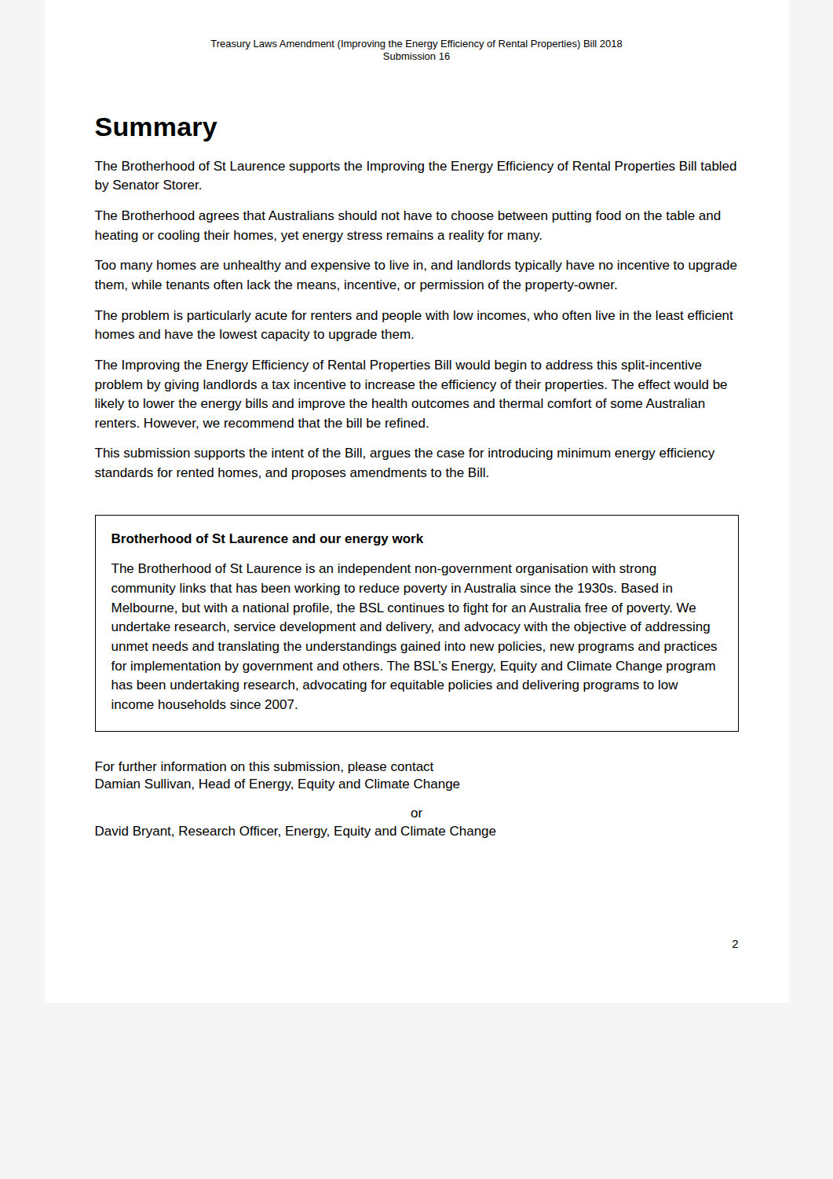Treasury Laws Amendment (Improving the Energy Efficiency of Rental Properties) Bill 2018 Submission 16
Summary
The Brotherhood of St Laurence supports the Improving the Energy Efficiency of Rental Properties Bill tabled by Senator Storer.
The Brotherhood agrees that Australians should not have to choose between putting food on the table and heating or cooling their homes, yet energy stress remains a reality for many.
Too many homes are unhealthy and expensive to live in, and landlords typically have no incentive to upgrade them, while tenants often lack the means, incentive, or permission of the property-owner.
The problem is particularly acute for renters and people with low incomes, who often live in the least efficient homes and have the lowest capacity to upgrade them.
The Improving the Energy Efficiency of Rental Properties Bill would begin to address this split-incentive problem by giving landlords a tax incentive to increase the efficiency of their properties. The effect would be likely to lower the energy bills and improve the health outcomes and thermal comfort of some Australian renters. However, we recommend that the bill be refined.
This submission supports the intent of the Bill, argues the case for introducing minimum energy efficiency standards for rented homes, and proposes amendments to the Bill.
Brotherhood of St Laurence and our energy work
The Brotherhood of St Laurence is an independent non-government organisation with strong community links that has been working to reduce poverty in Australia since the 1930s. Based in Melbourne, but with a national profile, the BSL continues to fight for an Australia free of poverty. We undertake research, service development and delivery, and advocacy with the objective of addressing unmet needs and translating the understandings gained into new policies, new programs and practices for implementation by government and others. The BSL’s Energy, Equity and Climate Change program has been undertaking research, advocating for equitable policies and delivering programs to low income households since 2007.
For further information on this submission, please contact
Damian Sullivan, Head of Energy, Equity and Climate Change
or
David Bryant, Research Officer, Energy, Equity and Climate Change
2